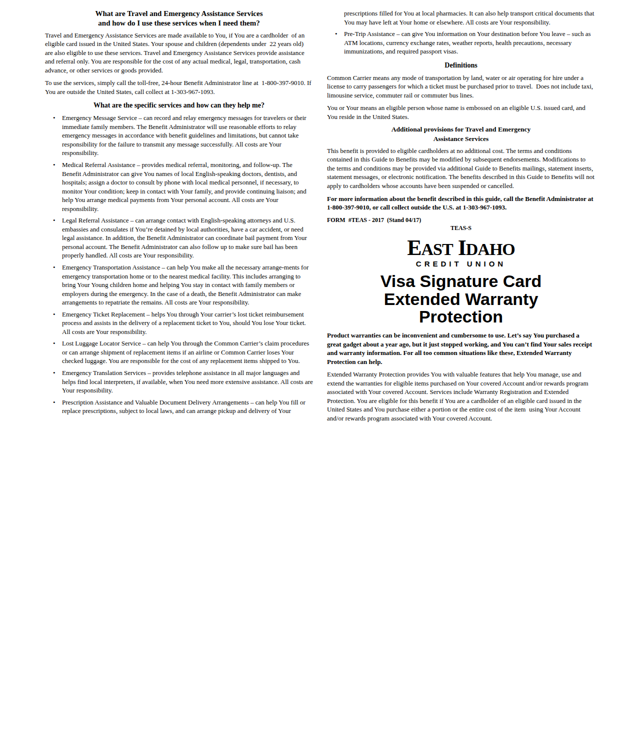What are Travel and Emergency Assistance Services
and how do I use these services when I need them?
Travel and Emergency Assistance Services are made available to You, if You are a cardholder of an eligible card issued in the United States. Your spouse and children (dependents under 22 years old) are also eligible to use these services. Travel and Emergency Assistance Services provide assistance and referral only. You are responsible for the cost of any actual medical, legal, transportation, cash advance, or other services or goods provided.
To use the services, simply call the toll-free, 24-hour Benefit Administrator line at 1-800-397-9010. If You are outside the United States, call collect at 1-303-967-1093.
What are the specific services and how can they help me?
Emergency Message Service – can record and relay emergency messages for travelers or their immediate family members. The Benefit Administrator will use reasonable efforts to relay emergency messages in accordance with benefit guidelines and limitations, but cannot take responsibility for the failure to transmit any message successfully. All costs are Your responsibility.
Medical Referral Assistance – provides medical referral, monitoring, and follow-up. The Benefit Administrator can give You names of local English-speaking doctors, dentists, and hospitals; assign a doctor to consult by phone with local medical personnel, if necessary, to monitor Your condition; keep in contact with Your family, and provide continuing liaison; and help You arrange medical payments from Your personal account. All costs are Your responsibility.
Legal Referral Assistance – can arrange contact with English-speaking attorneys and U.S. embassies and consulates if You’re detained by local authorities, have a car accident, or need legal assistance. In addition, the Benefit Administrator can coordinate bail payment from Your personal account. The Benefit Administrator can also follow up to make sure bail has been properly handled. All costs are Your responsibility.
Emergency Transportation Assistance – can help You make all the necessary arrange-ments for emergency transportation home or to the nearest medical facility. This includes arranging to bring Your Young children home and helping You stay in contact with family members or employers during the emergency. In the case of a death, the Benefit Administrator can make arrangements to repatriate the remains. All costs are Your responsibility.
Emergency Ticket Replacement – helps You through Your carrier’s lost ticket reimbursement process and assists in the delivery of a replacement ticket to You, should You lose Your ticket. All costs are Your responsibility.
Lost Luggage Locator Service – can help You through the Common Carrier’s claim procedures or can arrange shipment of replacement items if an airline or Common Carrier loses Your checked luggage. You are responsible for the cost of any replacement items shipped to You.
Emergency Translation Services – provides telephone assistance in all major languages and helps find local interpreters, if available, when You need more extensive assistance. All costs are Your responsibility.
Prescription Assistance and Valuable Document Delivery Arrangements – can help You fill or replace prescriptions, subject to local laws, and can arrange pickup and delivery of Your prescriptions filled for You at local pharmacies. It can also help transport critical documents that You may have left at Your home or elsewhere. All costs are Your responsibility.
Pre-Trip Assistance – can give You information on Your destination before You leave – such as ATM locations, currency exchange rates, weather reports, health precautions, necessary immunizations, and required passport visas.
Definitions
Common Carrier means any mode of transportation by land, water or air operating for hire under a license to carry passengers for which a ticket must be purchased prior to travel. Does not include taxi, limousine service, commuter rail or commuter bus lines.
You or Your means an eligible person whose name is embossed on an eligible U.S. issued card, and You reside in the United States.
Additional provisions for Travel and Emergency
Assistance Services
This benefit is provided to eligible cardholders at no additional cost. The terms and conditions contained in this Guide to Benefits may be modified by subsequent endorsements. Modifications to the terms and conditions may be provided via additional Guide to Benefits mailings, statement inserts, statement messages, or electronic notification. The benefits described in this Guide to Benefits will not apply to cardholders whose accounts have been suspended or cancelled.
For more information about the benefit described in this guide, call the Benefit Administrator at 1-800-397-9010, or call collect outside the U.S. at 1-303-967-1093.
FORM #TEAS - 2017 (Stand 04/17)
TEAS-S
EAST IDAHO
CREDIT UNION
Visa Signature Card
Extended Warranty
Protection
Product warranties can be inconvenient and cumbersome to use. Let’s say You purchased a great gadget about a year ago, but it just stopped working, and You can’t find Your sales receipt and warranty information. For all too common situations like these, Extended Warranty Protection can help.
Extended Warranty Protection provides You with valuable features that help You manage, use and extend the warranties for eligible items purchased on Your covered Account and/or rewards program associated with Your covered Account. Services include Warranty Registration and Extended Protection. You are eligible for this benefit if You are a cardholder of an eligible card issued in the United States and You purchase either a portion or the entire cost of the item using Your Account and/or rewards program associated with Your covered Account.